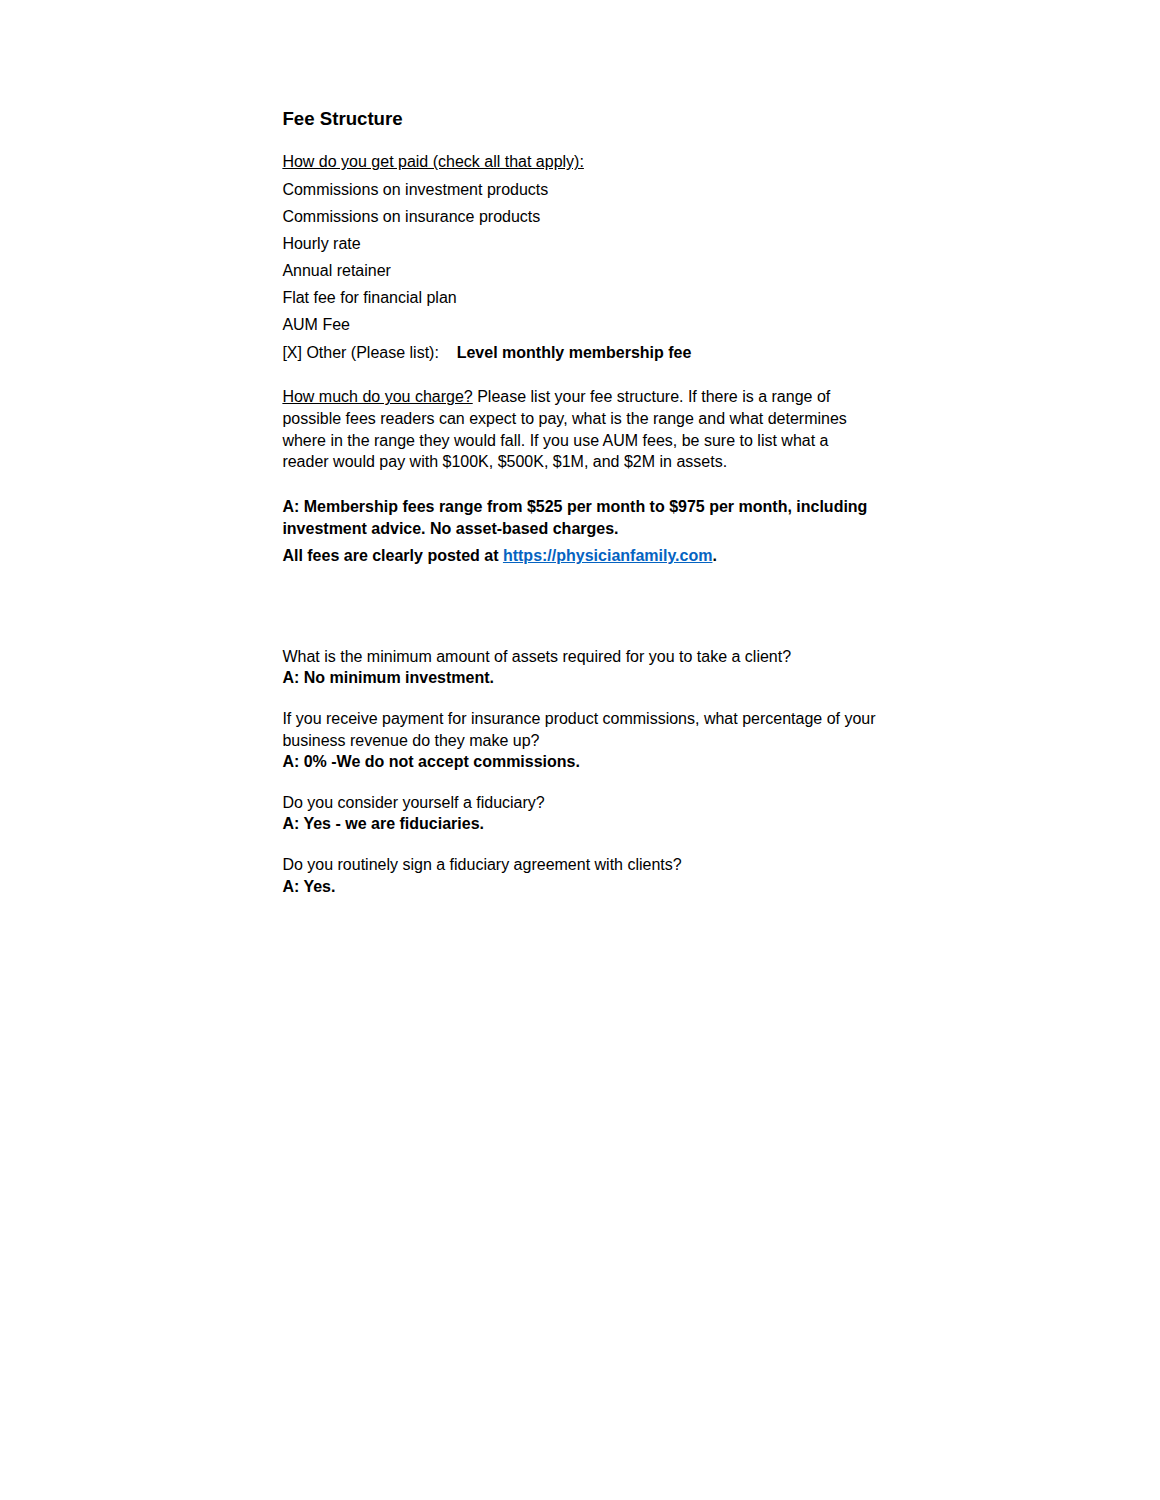Fee Structure
How do you get paid (check all that apply):
Commissions on investment products
Commissions on insurance products
Hourly rate
Annual retainer
Flat fee for financial plan
AUM Fee
[X] Other (Please list): Level monthly membership fee
How much do you charge? Please list your fee structure. If there is a range of possible fees readers can expect to pay, what is the range and what determines where in the range they would fall. If you use AUM fees, be sure to list what a reader would pay with $100K, $500K, $1M, and $2M in assets.
A: Membership fees range from $525 per month to $975 per month, including investment advice. No asset-based charges.
All fees are clearly posted at https://physicianfamily.com.
What is the minimum amount of assets required for you to take a client?
A: No minimum investment.
If you receive payment for insurance product commissions, what percentage of your business revenue do they make up?
A: 0% -We do not accept commissions.
Do you consider yourself a fiduciary?
A: Yes - we are fiduciaries.
Do you routinely sign a fiduciary agreement with clients?
A: Yes.